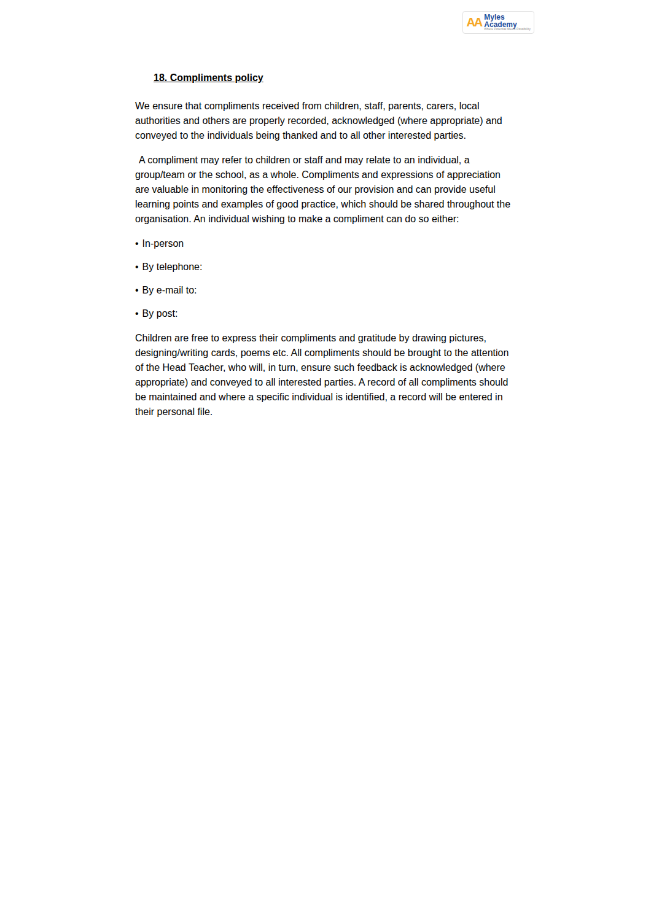AA Myles Academy Where Potential Meets Possibility
18. Compliments policy
We ensure that compliments received from children, staff, parents, carers, local authorities and others are properly recorded, acknowledged (where appropriate) and conveyed to the individuals being thanked and to all other interested parties.
A compliment may refer to children or staff and may relate to an individual, a group/team or the school, as a whole. Compliments and expressions of appreciation are valuable in monitoring the effectiveness of our provision and can provide useful learning points and examples of good practice, which should be shared throughout the organisation. An individual wishing to make a compliment can do so either:
In-person
By telephone:
By e-mail to:
By post:
Children are free to express their compliments and gratitude by drawing pictures, designing/writing cards, poems etc. All compliments should be brought to the attention of the Head Teacher, who will, in turn, ensure such feedback is acknowledged (where appropriate) and conveyed to all interested parties. A record of all compliments should be maintained and where a specific individual is identified, a record will be entered in their personal file.